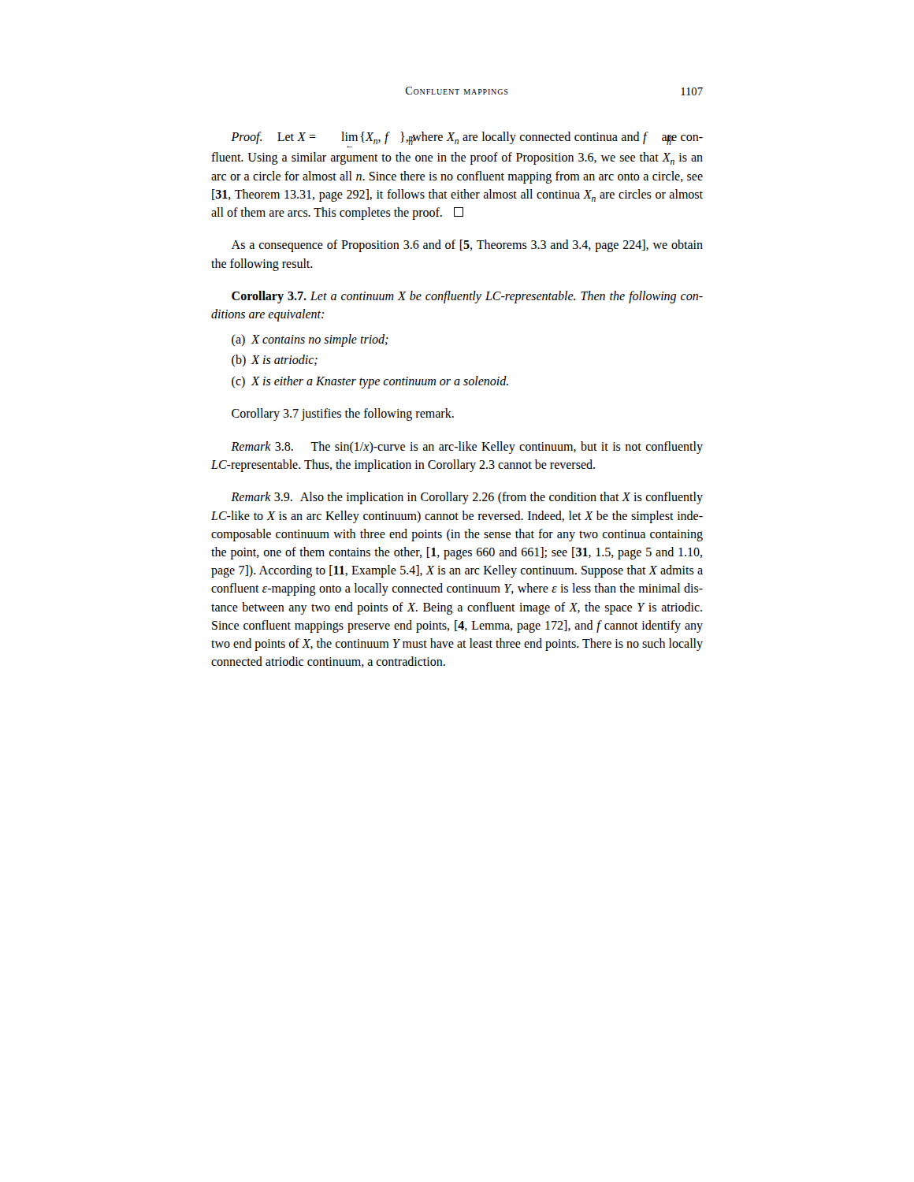Confluent mappings 1107
Proof. Let X = lim←{Xn, fnm}, where Xn are locally connected continua and fnm are confluent. Using a similar argument to the one in the proof of Proposition 3.6, we see that Xn is an arc or a circle for almost all n. Since there is no confluent mapping from an arc onto a circle, see [31, Theorem 13.31, page 292], it follows that either almost all continua Xn are circles or almost all of them are arcs. This completes the proof.
As a consequence of Proposition 3.6 and of [5, Theorems 3.3 and 3.4, page 224], we obtain the following result.
Corollary 3.7. Let a continuum X be confluently LC-representable. Then the following conditions are equivalent:
(a) X contains no simple triod;
(b) X is atriodic;
(c) X is either a Knaster type continuum or a solenoid.
Corollary 3.7 justifies the following remark.
Remark 3.8. The sin(1/x)-curve is an arc-like Kelley continuum, but it is not confluently LC-representable. Thus, the implication in Corollary 2.3 cannot be reversed.
Remark 3.9. Also the implication in Corollary 2.26 (from the condition that X is confluently LC-like to X is an arc Kelley continuum) cannot be reversed. Indeed, let X be the simplest indecomposable continuum with three end points (in the sense that for any two continua containing the point, one of them contains the other, [1, pages 660 and 661]; see [31, 1.5, page 5 and 1.10, page 7]). According to [11, Example 5.4], X is an arc Kelley continuum. Suppose that X admits a confluent ε-mapping onto a locally connected continuum Y, where ε is less than the minimal distance between any two end points of X. Being a confluent image of X, the space Y is atriodic. Since confluent mappings preserve end points, [4, Lemma, page 172], and f cannot identify any two end points of X, the continuum Y must have at least three end points. There is no such locally connected atriodic continuum, a contradiction.